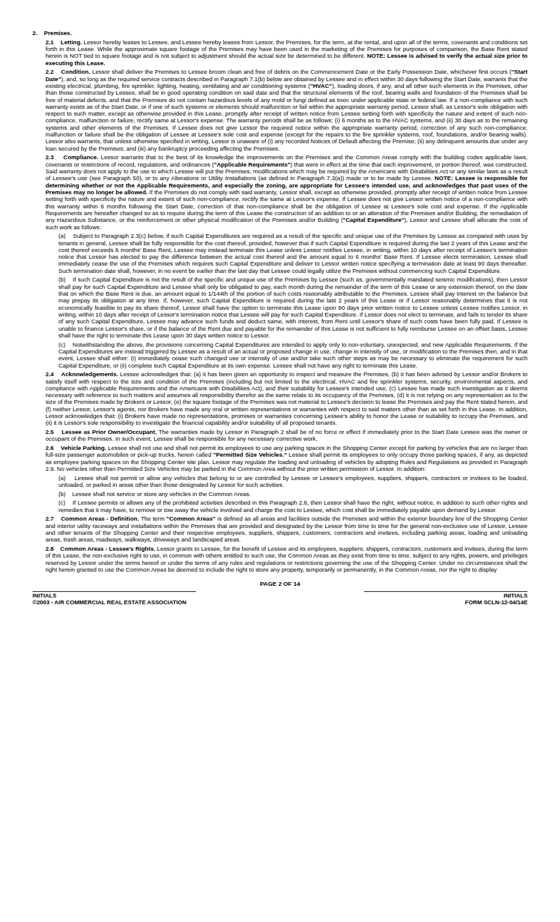2. Premises.
2.1 Letting. Lessor hereby leases to Lessee, and Lessee hereby leases from Lessor, the Premises, for the term, at the rental, and upon all of the terms, covenants and conditions set forth in this Lease. While the approximate square footage of the Premises may have been used in the marketing of the Premises for purposes of comparison, the Base Rent stated herein is NOT tied to square footage and is not subject to adjustment should the actual size be determined to be different. NOTE: Lessee is advised to verify the actual size prior to executing this Lease.
2.2 Condition. Lessor shall deliver the Premises to Lessee broom clean and free of debris on the Commencement Date or the Early Possession Date, whichever first occurs ("Start Date"), and, so long as the required service contracts described in Paragraph 7.1(b) below are obtained by Lessee and in effect within 30 days following the Start Date, warrants that the existing electrical, plumbing, fire sprinkler, lighting, heating, ventilating and air conditioning systems ("HVAC"), loading doors, if any, and all other such elements in the Premises, other than those constructed by Lessee, shall be in good operating condition on said date and that the structural elements of the roof, bearing walls and foundation of the Premises shall be free of material defects, and that the Premises do not contain hazardous levels of any mold or fungi defined as toxic under applicable state or federal law. If a non-compliance with such warranty exists as of the Start Date, or if one of such systems or elements should malfunction or fail within the appropriate warranty period, Lessor shall, as Lessor's sole obligation with respect to such matter, except as otherwise provided in this Lease, promptly after receipt of written notice from Lessee setting forth with specificity the nature and extent of such non-compliance, malfunction or failure, rectify same at Lessor's expense. The warranty periods shall be as follows: (i) 6 months as to the HVAC systems, and (ii) 30 days as to the remaining systems and other elements of the Premises. If Lessee does not give Lessor the required notice within the appropriate warranty period, correction of any such non-compliance, malfunction or failure shall be the obligation of Lessee at Lessee's sole cost and expense (except for the repairs to the fire sprinkler systems, roof, foundations, and/or bearing walls). Lessor also warrants, that unless otherwise specified in writing, Lessor is unaware of (i) any recorded Notices of Default affecting the Premise; (ii) any delinquent amounts due under any loan secured by the Premises; and (iii) any bankruptcy proceeding affecting the Premises.
2.3 Compliance. Lessor warrants that to the best of its knowledge the improvements on the Premises and the Common Areas comply with the building codes applicable laws, covenants or restrictions of record, regulations, and ordinances ("Applicable Requirements") that were in effect at the time that each improvement, or portion thereof, was constructed. Said warranty does not apply to the use to which Lessee will put the Premises, modifications which may be required by the Americans with Disabilities Act or any similar laws as a result of Lessee's use (see Paragraph 50), or to any Alterations or Utility Installations (as defined in Paragraph 7.3(a)) made or to be made by Lessee. NOTE: Lessee is responsible for determining whether or not the Applicable Requirements, and especially the zoning, are appropriate for Lessee's intended use, and acknowledges that past uses of the Premises may no longer be allowed. If the Premises do not comply with said warranty, Lessor shall, except as otherwise provided, promptly after receipt of written notice from Lessee setting forth with specificity the nature and extent of such non-compliance, rectify the same at Lessor's expense. If Lessee does not give Lessor written notice of a non-compliance with this warranty within 6 months following the Start Date, correction of that non-compliance shall be the obligation of Lessee at Lessee's sole cost and expense. If the Applicable Requirements are hereafter changed so as to require during the term of this Lease the construction of an addition to or an alteration of the Premises and/or Building, the remediation of any Hazardous Substance, or the reinforcement or other physical modification of the Premises and/or Building ("Capital Expenditure"), Lessor and Lessee shall allocate the cost of such work as follows:
(a) Subject to Paragraph 2.3(c) below, if such Capital Expenditures are required as a result of the specific and unique use of the Premises by Lessee as compared with uses by tenants in general, Lessee shall be fully responsible for the cost thereof, provided, however that if such Capital Expenditure is required during the last 2 years of this Lease and the cost thereof exceeds 6 months' Base Rent, Lessee may instead terminate this Lease unless Lessor notifies Lessee, in writing, within 10 days after receipt of Lessee's termination notice that Lessor has elected to pay the difference between the actual cost thereof and the amount equal to 6 months' Base Rent. If Lessee elects termination, Lessee shall immediately cease the use of the Premises which requires such Capital Expenditure and deliver to Lessor written notice specifying a termination date at least 90 days thereafter. Such termination date shall, however, in no event be earlier than the last day that Lessee could legally utilize the Premises without commencing such Capital Expenditure.
(b) If such Capital Expenditure is not the result of the specific and unique use of the Premises by Lessee (such as, governmentally mandated seismic modifications), then Lessor shall pay for such Capital Expenditure and Lessee shall only be obligated to pay, each month during the remainder of the term of this Lease or any extension thereof, on the date that on which the Base Rent is due, an amount equal to 1/144th of the portion of such costs reasonably attributable to the Premises. Lessee shall pay Interest on the balance but may prepay its obligation at any time. If, however, such Capital Expenditure is required during the last 2 years of this Lease or if Lessor reasonably determines that it is not economically feasible to pay its share thereof, Lessor shall have the option to terminate this Lease upon 90 days prior written notice to Lessee unless Lessee notifies Lessor, in writing, within 10 days after receipt of Lessor's termination notice that Lessee will pay for such Capital Expenditure. If Lessor does not elect to terminate, and fails to tender its share of any such Capital Expenditure, Lessee may advance such funds and deduct same, with Interest, from Rent until Lessor's share of such costs have been fully paid. If Lessee is unable to finance Lessor's share, or if the balance of the Rent due and payable for the remainder of this Lease is not sufficient to fully reimburse Lessee on an offset basis, Lessee shall have the right to terminate this Lease upon 30 days written notice to Lessor.
(c) Notwithstanding the above, the provisions concerning Capital Expenditures are intended to apply only to non-voluntary, unexpected, and new Applicable Requirements. If the Capital Expenditures are instead triggered by Lessee as a result of an actual or proposed change in use, change in intensity of use, or modification to the Premises then, and in that event, Lessee shall either: (i) immediately cease such changed use or intensity of use and/or take such other steps as may be necessary to eliminate the requirement for such Capital Expenditure, or (ii) complete such Capital Expenditure at its own expense. Lessee shall not have any right to terminate this Lease.
2.4 Acknowledgements. Lessee acknowledges that: (a) it has been given an opportunity to inspect and measure the Premises, (b) it has been advised by Lessor and/or Brokers to satisfy itself with respect to the size and condition of the Premises (including but not limited to the electrical, HVAC and fire sprinkler systems, security, environmental aspects, and compliance with Applicable Requirements and the Americans with Disabilities Act), and their suitability for Lessee's intended use, (c) Lessee has made such investigation as it deems necessary with reference to such matters and assumes all responsibility therefor as the same relate to its occupancy of the Premises, (d) it is not relying on any representation as to the size of the Premises made by Brokers or Lessor, (e) the square footage of the Premises was not material to Lessee's decision to lease the Premises and pay the Rent stated herein, and (f) neither Lessor, Lessor's agents, nor Brokers have made any oral or written representations or warranties with respect to said matters other than as set forth in this Lease. In addition, Lessor acknowledges that: (i) Brokers have made no representations, promises or warranties concerning Lessee's ability to honor the Lease or suitability to occupy the Premises, and (ii) it is Lessor's sole responsibility to investigate the financial capability and/or suitability of all proposed tenants.
2.5 Lessee as Prior Owner/Occupant. The warranties made by Lessor in Paragraph 2 shall be of no force or effect if immediately prior to the Start Date Lessee was the owner or occupant of the Premises. In such event, Lessee shall be responsible for any necessary corrective work.
2.6 Vehicle Parking. Lessee shall not use and shall not permit its employees to use any parking spaces in the Shopping Center except for parking by vehicles that are no larger than full-size passenger automobiles or pick-up trucks, herein called "Permitted Size Vehicles." Lessee shall permit its employees to only occupy those parking spaces, if any, as depicted as employee parking spaces on the Shopping Center site plan. Lessor may regulate the loading and unloading of vehicles by adopting Rules and Regulations as provided in Paragraph 2.9. No vehicles other than Permitted Size Vehicles may be parked in the Common Area without the prior written permission of Lessor. In addition:
(a) Lessee shall not permit or allow any vehicles that belong to or are controlled by Lessee or Lessee's employees, suppliers, shippers, contractors or invitees to be loaded, unloaded, or parked in areas other than those designated by Lessor for such activities.
(b) Lessee shall not service or store any vehicles in the Common Areas.
(c) If Lessee permits or allows any of the prohibited activities described in this Paragraph 2.6, then Lessor shall have the right, without notice, in addition to such other rights and remedies that it may have, to remove or tow away the vehicle involved and charge the cost to Lessee, which cost shall be immediately payable upon demand by Lessor.
2.7 Common Areas - Definition. The term "Common Areas" is defined as all areas and facilities outside the Premises and within the exterior boundary line of the Shopping Center and interior utility raceways and installations within the Premises that are provided and designated by the Lessor from time to time for the general non-exclusive use of Lessor, Lessee and other tenants of the Shopping Center and their respective employees, suppliers, shippers, customers, contractors and invitees, including parking areas, loading and unloading areas, trash areas, roadways, walkways, driveways and landscaped areas.
2.8 Common Areas - Lessee's Rights. Lessor grants to Lessee, for the benefit of Lessee and its employees, suppliers, shippers, contractors, customers and invitees, during the term of this Lease, the non-exclusive right to use, in common with others entitled to such use, the Common Areas as they exist from time to time, subject to any rights, powers, and privileges reserved by Lessor under the terms hereof or under the terms of any rules and regulations or restrictions governing the use of the Shopping Center. Under no circumstances shall the right herein granted to use the Common Areas be deemed to include the right to store any property, temporarily or permanently, in the Common Areas, nor the right to display
PAGE 2 OF 14
| INITIALS | | INITIALS |
| ©2003 - AIR COMMERCIAL REAL ESTATE ASSOCIATION | | FORM SCLN-12-04/14E |